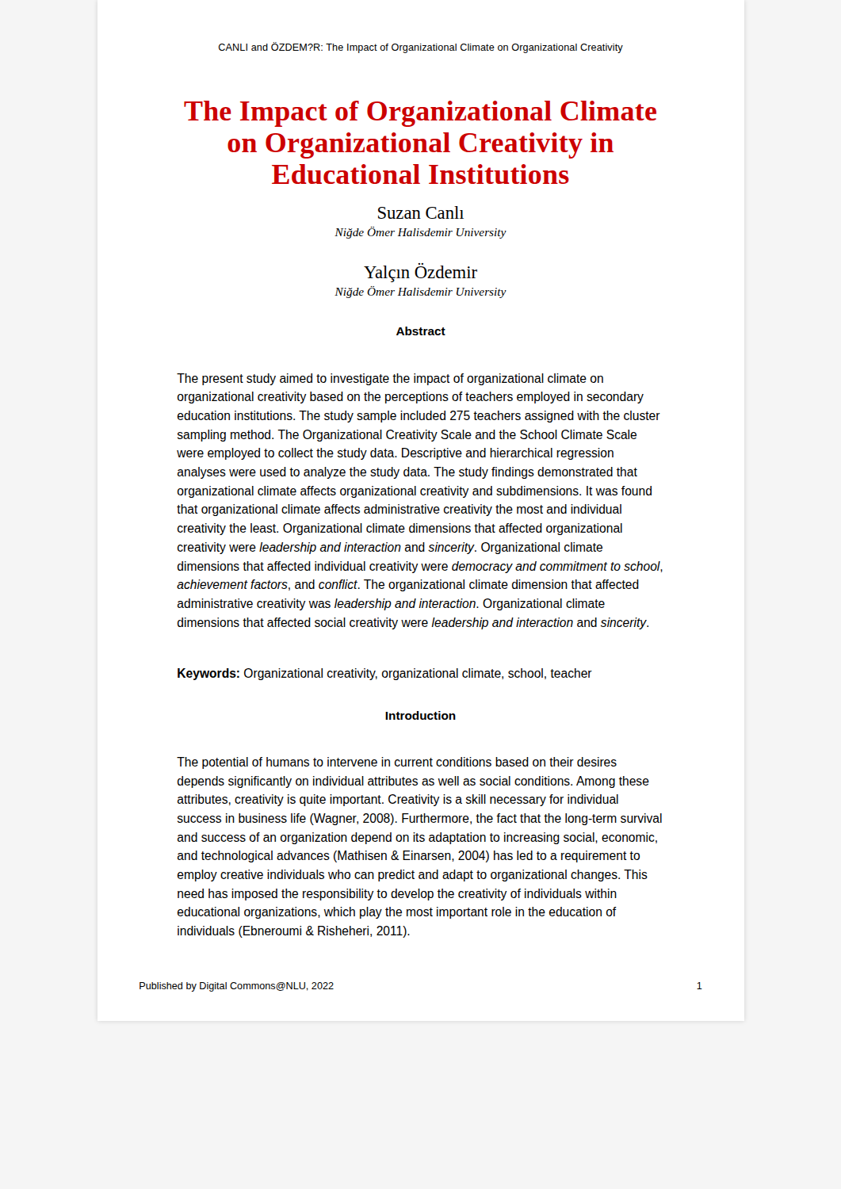CANLI and ÖZDEM?R: The Impact of Organizational Climate on Organizational Creativity
The Impact of Organizational Climate on Organizational Creativity in Educational Institutions
Suzan Canlı
Niğde Ömer Halisdemir University
Yalçın Özdemir
Niğde Ömer Halisdemir University
Abstract
The present study aimed to investigate the impact of organizational climate on organizational creativity based on the perceptions of teachers employed in secondary education institutions. The study sample included 275 teachers assigned with the cluster sampling method. The Organizational Creativity Scale and the School Climate Scale were employed to collect the study data. Descriptive and hierarchical regression analyses were used to analyze the study data. The study findings demonstrated that organizational climate affects organizational creativity and subdimensions. It was found that organizational climate affects administrative creativity the most and individual creativity the least. Organizational climate dimensions that affected organizational creativity were leadership and interaction and sincerity. Organizational climate dimensions that affected individual creativity were democracy and commitment to school, achievement factors, and conflict. The organizational climate dimension that affected administrative creativity was leadership and interaction. Organizational climate dimensions that affected social creativity were leadership and interaction and sincerity.
Keywords: Organizational creativity, organizational climate, school, teacher
Introduction
The potential of humans to intervene in current conditions based on their desires depends significantly on individual attributes as well as social conditions. Among these attributes, creativity is quite important. Creativity is a skill necessary for individual success in business life (Wagner, 2008). Furthermore, the fact that the long-term survival and success of an organization depend on its adaptation to increasing social, economic, and technological advances (Mathisen & Einarsen, 2004) has led to a requirement to employ creative individuals who can predict and adapt to organizational changes. This need has imposed the responsibility to develop the creativity of individuals within educational organizations, which play the most important role in the education of individuals (Ebneroumi & Risheheri, 2011).
Published by Digital Commons@NLU, 2022 1